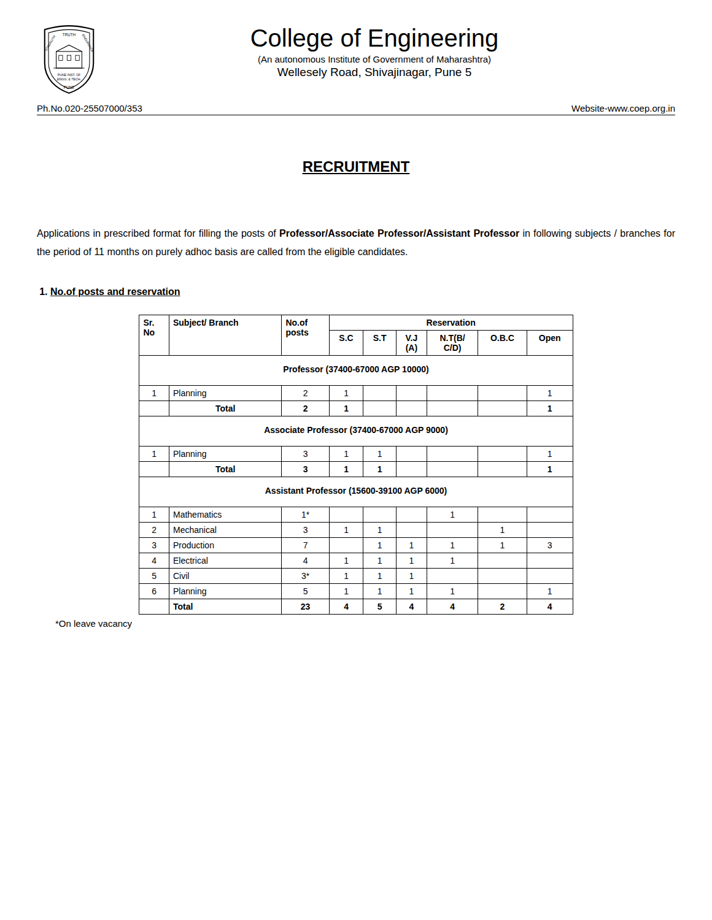TRUTH STRENGTH ENDURANCE PUNE INST. OF ENGG. & TECH. PUNE
College of Engineering
(An autonomous Institute of Government of Maharashtra)
Wellesely Road, Shivajinagar, Pune 5
Ph.No.020-25507000/353 Website-www.coep.org.in
RECRUITMENT
Applications in prescribed format for filling the posts of Professor/Associate Professor/Assistant Professor in following subjects / branches for the period of 11 months on purely adhoc basis are called from the eligible candidates.
No.of posts and reservation
| Sr. No | Subject/ Branch | No.of posts | Reservation |
| --- | --- | --- | --- |
| S.C | S.T | V.J (A) | N.T(B/ C/D) | O.B.C | Open |
| Professor (37400-67000 AGP 10000) |
| 1 | Planning | 2 | 1 | | | | | 1 |
| | Total | 2 | 1 | | | | | 1 |
| Associate Professor (37400-67000 AGP 9000) |
| 1 | Planning | 3 | 1 | 1 | | | | 1 |
| | Total | 3 | 1 | 1 | | | | 1 |
| Assistant Professor (15600-39100 AGP 6000) |
| 1 | Mathematics | 1* | | | | 1 | | |
| 2 | Mechanical | 3 | 1 | 1 | | | 1 | |
| 3 | Production | 7 | | 1 | 1 | 1 | 1 | 3 |
| 4 | Electrical | 4 | 1 | 1 | 1 | 1 | | |
| 5 | Civil | 3* | 1 | 1 | 1 | | | |
| 6 | Planning | 5 | 1 | 1 | 1 | 1 | | 1 |
| | Total | 23 | 4 | 5 | 4 | 4 | 2 | 4 |
*On leave vacancy